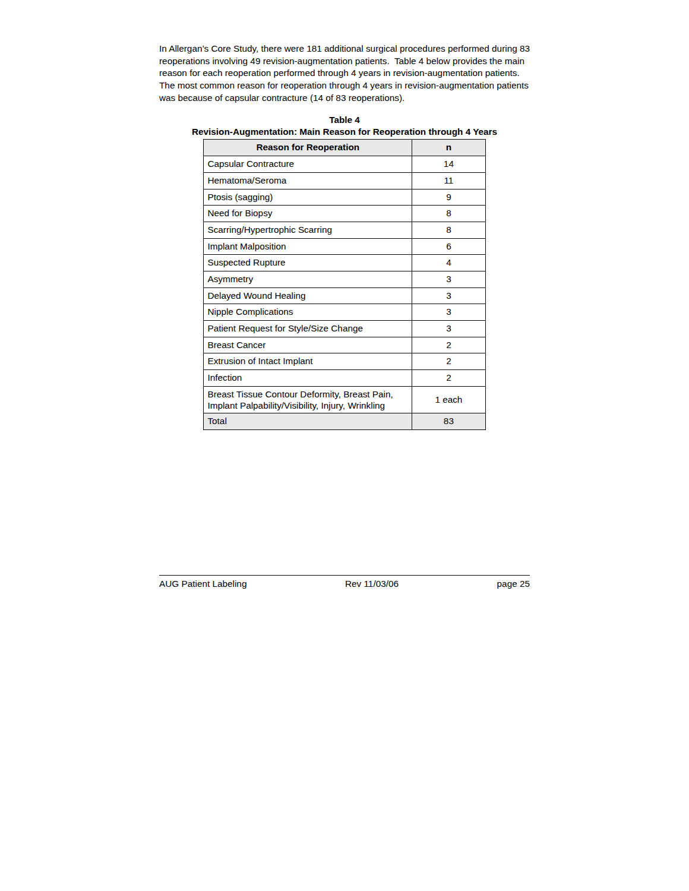In Allergan’s Core Study, there were 181 additional surgical procedures performed during 83 reoperations involving 49 revision-augmentation patients. Table 4 below provides the main reason for each reoperation performed through 4 years in revision-augmentation patients. The most common reason for reoperation through 4 years in revision-augmentation patients was because of capsular contracture (14 of 83 reoperations).
Table 4
Revision-Augmentation: Main Reason for Reoperation through 4 Years
| Reason for Reoperation | n |
| --- | --- |
| Capsular Contracture | 14 |
| Hematoma/Seroma | 11 |
| Ptosis (sagging) | 9 |
| Need for Biopsy | 8 |
| Scarring/Hypertrophic Scarring | 8 |
| Implant Malposition | 6 |
| Suspected Rupture | 4 |
| Asymmetry | 3 |
| Delayed Wound Healing | 3 |
| Nipple Complications | 3 |
| Patient Request for Style/Size Change | 3 |
| Breast Cancer | 2 |
| Extrusion of Intact Implant | 2 |
| Infection | 2 |
| Breast Tissue Contour Deformity, Breast Pain, Implant Palpability/Visibility, Injury, Wrinkling | 1 each |
| Total | 83 |
AUG Patient Labeling Rev 11/03/06 page 25